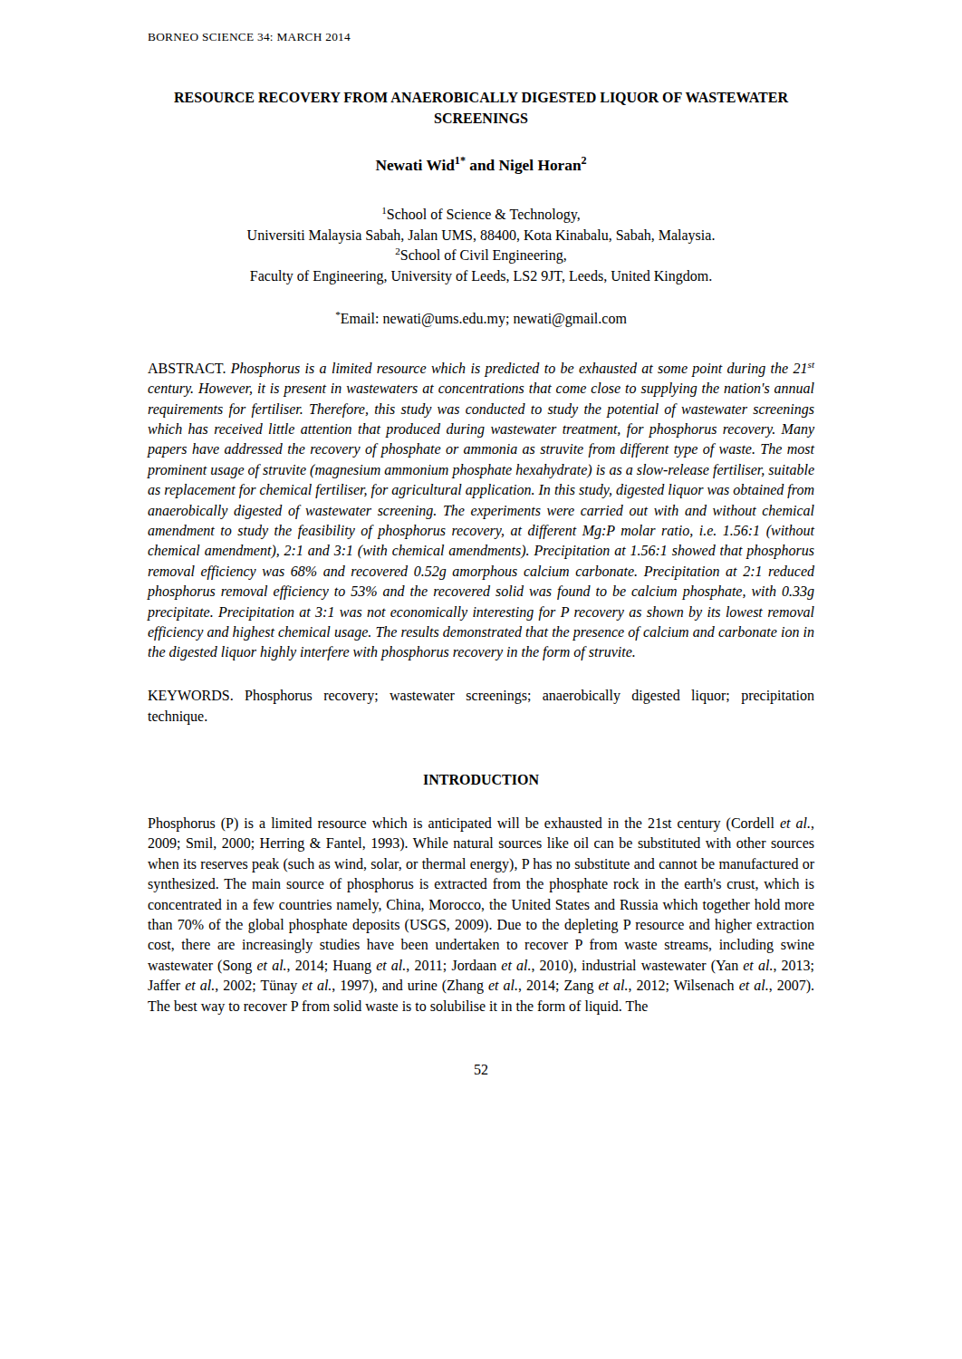BORNEO SCIENCE 34: MARCH 2014
Resource Recovery from Anaerobically Digested Liquor of Wastewater Screenings
Newati Wid1* and Nigel Horan2
1School of Science & Technology,
Universiti Malaysia Sabah, Jalan UMS, 88400, Kota Kinabalu, Sabah, Malaysia.
2School of Civil Engineering,
Faculty of Engineering, University of Leeds, LS2 9JT, Leeds, United Kingdom.
*Email: newati@ums.edu.my; newati@gmail.com
ABSTRACT. Phosphorus is a limited resource which is predicted to be exhausted at some point during the 21st century. However, it is present in wastewaters at concentrations that come close to supplying the nation's annual requirements for fertiliser. Therefore, this study was conducted to study the potential of wastewater screenings which has received little attention that produced during wastewater treatment, for phosphorus recovery. Many papers have addressed the recovery of phosphate or ammonia as struvite from different type of waste. The most prominent usage of struvite (magnesium ammonium phosphate hexahydrate) is as a slow-release fertiliser, suitable as replacement for chemical fertiliser, for agricultural application. In this study, digested liquor was obtained from anaerobically digested of wastewater screening. The experiments were carried out with and without chemical amendment to study the feasibility of phosphorus recovery, at different Mg:P molar ratio, i.e. 1.56:1 (without chemical amendment), 2:1 and 3:1 (with chemical amendments). Precipitation at 1.56:1 showed that phosphorus removal efficiency was 68% and recovered 0.52g amorphous calcium carbonate. Precipitation at 2:1 reduced phosphorus removal efficiency to 53% and the recovered solid was found to be calcium phosphate, with 0.33g precipitate. Precipitation at 3:1 was not economically interesting for P recovery as shown by its lowest removal efficiency and highest chemical usage. The results demonstrated that the presence of calcium and carbonate ion in the digested liquor highly interfere with phosphorus recovery in the form of struvite.
KEYWORDS. Phosphorus recovery; wastewater screenings; anaerobically digested liquor; precipitation technique.
Introduction
Phosphorus (P) is a limited resource which is anticipated will be exhausted in the 21st century (Cordell et al., 2009; Smil, 2000; Herring & Fantel, 1993). While natural sources like oil can be substituted with other sources when its reserves peak (such as wind, solar, or thermal energy), P has no substitute and cannot be manufactured or synthesized. The main source of phosphorus is extracted from the phosphate rock in the earth's crust, which is concentrated in a few countries namely, China, Morocco, the United States and Russia which together hold more than 70% of the global phosphate deposits (USGS, 2009). Due to the depleting P resource and higher extraction cost, there are increasingly studies have been undertaken to recover P from waste streams, including swine wastewater (Song et al., 2014; Huang et al., 2011; Jordaan et al., 2010), industrial wastewater (Yan et al., 2013; Jaffer et al., 2002; Tünay et al., 1997), and urine (Zhang et al., 2014; Zang et al., 2012; Wilsenach et al., 2007). The best way to recover P from solid waste is to solubilise it in the form of liquid. The
52